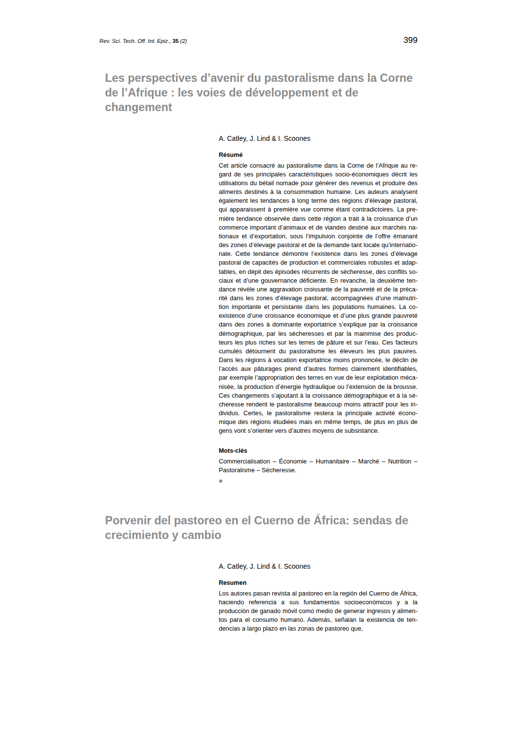Rev. Sci. Tech. Off. Int. Epiz., 35 (2) 399
Les perspectives d’avenir du pastoralisme dans la Corne de l’Afrique : les voies de développement et de changement
A. Catley, J. Lind & I. Scoones
Résumé
Cet article consacré au pastoralisme dans la Corne de l’Afrique au regard de ses principales caractéristiques socio-économiques décrit les utilisations du bétail nomade pour générer des revenus et produire des aliments destinés à la consommation humaine. Les auteurs analysent également les tendances à long terme des régions d’élevage pastoral, qui apparaissent à première vue comme étant contradictoires. La première tendance observée dans cette région a trait à la croissance d’un commerce important d’animaux et de viandes destiné aux marchés nationaux et d’exportation, sous l’impulsion conjointe de l’offre émanant des zones d’élevage pastoral et de la demande tant locale qu’internationale. Cette tendance démontre l’existence dans les zones d’élevage pastoral de capacités de production et commerciales robustes et adaptables, en dépit des épisodes récurrents de sécheresse, des conflits sociaux et d’une gouvernance déficiente. En revanche, la deuxième tendance révèle une aggravation croissante de la pauvreté et de la précarité dans les zones d’élevage pastoral, accompagnées d’une malnutrition importante et persistante dans les populations humaines. La coexistence d’une croissance économique et d’une plus grande pauvreté dans des zones à dominante exportatrice s’explique par la croissance démographique, par les sécheresses et par la mainmise des producteurs les plus riches sur les terres de pâture et sur l’eau. Ces facteurs cumulés détournent du pastoralisme les éleveurs les plus pauvres. Dans les régions à vocation exportatrice moins prononcée, le déclin de l’accès aux pâturages prend d’autres formes clairement identifiables, par exemple l’appropriation des terres en vue de leur exploitation mécanisée, la production d’énergie hydraulique ou l’extension de la brousse. Ces changements s’ajoutant à la croissance démographique et à la sécheresse rendent le pastoralisme beaucoup moins attractif pour les individus. Certes, le pastoralisme restera la principale activité économique des régions étudiées mais en même temps, de plus en plus de gens vont s’orienter vers d’autres moyens de subsistance.
Mots-clés
Commercialisation – Économie – Humanitaire – Marché – Nutrition – Pastoralisme – Sécheresse.
■
Porvenir del pastoreo en el Cuerno de África: sendas de crecimiento y cambio
A. Catley, J. Lind & I. Scoones
Resumen
Los autores pasan revista al pastoreo en la región del Cuerno de África, haciendo referencia a sus fundamentos socioeconómicos y a la producción de ganado móvil como medio de generar ingresos y alimentos para el consumo humano. Además, señalan la existencia de tendencias a largo plazo en las zonas de pastoreo que,